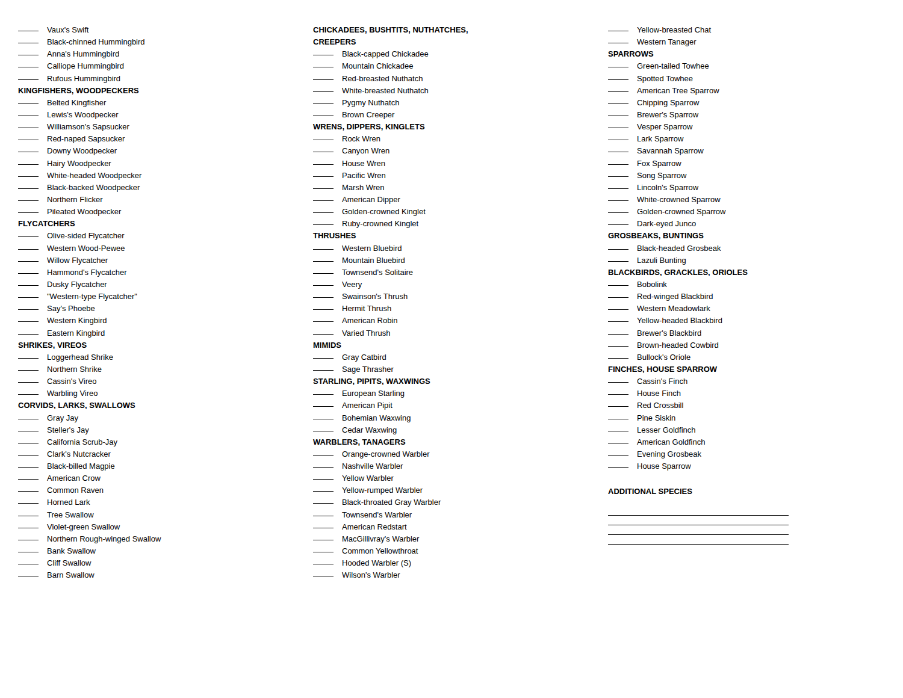Vaux's Swift
Black-chinned Hummingbird
Anna's Hummingbird
Calliope Hummingbird
Rufous Hummingbird
Kingfishers, Woodpeckers
Belted Kingfisher
Lewis's Woodpecker
Williamson's Sapsucker
Red-naped Sapsucker
Downy Woodpecker
Hairy Woodpecker
White-headed Woodpecker
Black-backed Woodpecker
Northern Flicker
Pileated Woodpecker
Flycatchers
Olive-sided Flycatcher
Western Wood-Pewee
Willow Flycatcher
Hammond's Flycatcher
Dusky Flycatcher
"Western-type Flycatcher"
Say's Phoebe
Western Kingbird
Eastern Kingbird
Shrikes, Vireos
Loggerhead Shrike
Northern Shrike
Cassin's Vireo
Warbling Vireo
Corvids, Larks, Swallows
Gray Jay
Steller's Jay
California Scrub-Jay
Clark's Nutcracker
Black-billed Magpie
American Crow
Common Raven
Horned Lark
Tree Swallow
Violet-green Swallow
Northern Rough-winged Swallow
Bank Swallow
Cliff Swallow
Barn Swallow
Chickadees, Bushtits, Nuthatches,
Creepers
Black-capped Chickadee
Mountain Chickadee
Red-breasted Nuthatch
White-breasted Nuthatch
Pygmy Nuthatch
Brown Creeper
Wrens, Dippers, Kinglets
Rock Wren
Canyon Wren
House Wren
Pacific Wren
Marsh Wren
American Dipper
Golden-crowned Kinglet
Ruby-crowned Kinglet
Thrushes
Western Bluebird
Mountain Bluebird
Townsend's Solitaire
Veery
Swainson's Thrush
Hermit Thrush
American Robin
Varied Thrush
Mimids
Gray Catbird
Sage Thrasher
Starling, Pipits, Waxwings
European Starling
American Pipit
Bohemian Waxwing
Cedar Waxwing
Warblers, Tanagers
Orange-crowned Warbler
Nashville Warbler
Yellow Warbler
Yellow-rumped Warbler
Black-throated Gray Warbler
Townsend's Warbler
American Redstart
MacGillivray's Warbler
Common Yellowthroat
Hooded Warbler (S)
Wilson's Warbler
Yellow-breasted Chat
Western Tanager
Sparrows
Green-tailed Towhee
Spotted Towhee
American Tree Sparrow
Chipping Sparrow
Brewer's Sparrow
Vesper Sparrow
Lark Sparrow
Savannah Sparrow
Fox Sparrow
Song Sparrow
Lincoln's Sparrow
White-crowned Sparrow
Golden-crowned Sparrow
Dark-eyed Junco
Grosbeaks, Buntings
Black-headed Grosbeak
Lazuli Bunting
Blackbirds, Grackles, Orioles
Bobolink
Red-winged Blackbird
Western Meadowlark
Yellow-headed Blackbird
Brewer's Blackbird
Brown-headed Cowbird
Bullock's Oriole
Finches, House Sparrow
Cassin's Finch
House Finch
Red Crossbill
Pine Siskin
Lesser Goldfinch
American Goldfinch
Evening Grosbeak
House Sparrow
Additional Species